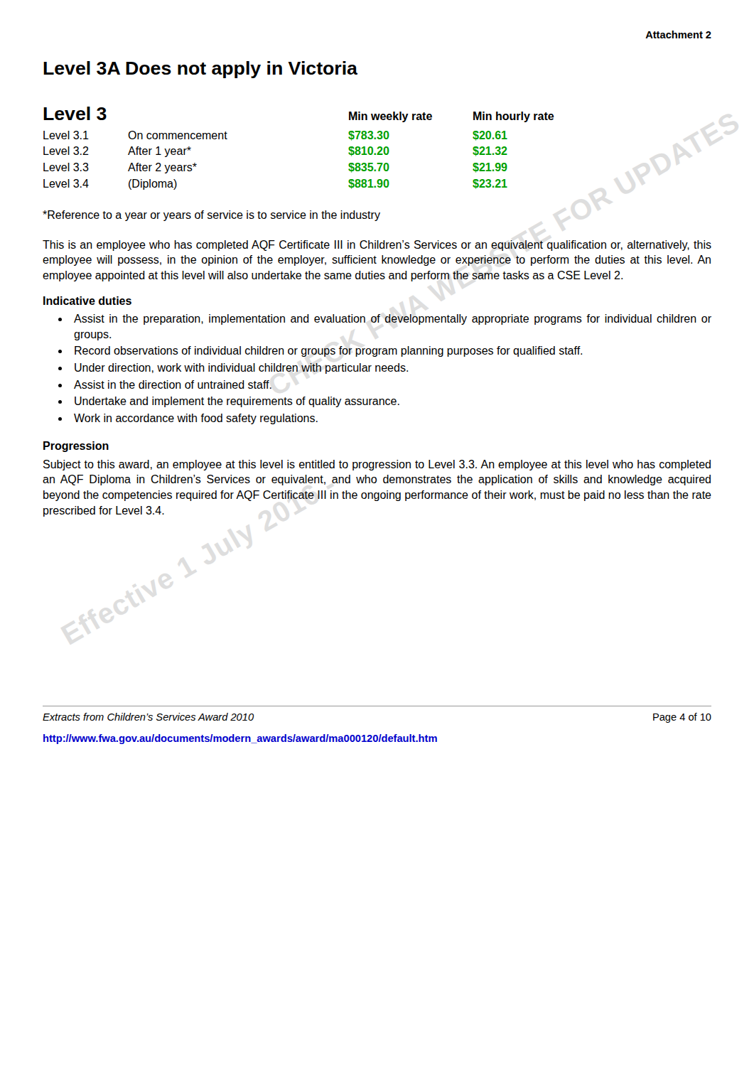CHECK FWA WEBSITE FOR UPDATES
Effective 1 July 2016 -
Attachment 2
Level 3A Does not apply in Victoria
Level 3
Min weekly rate Min hourly rate
| Level 3.1 | On commencement | $783.30 | $20.61 |
| Level 3.2 | After 1 year* | $810.20 | $21.32 |
| Level 3.3 | After 2 years* | $835.70 | $21.99 |
| Level 3.4 | (Diploma) | $881.90 | $23.21 |
*Reference to a year or years of service is to service in the industry
This is an employee who has completed AQF Certificate III in Children’s Services or an equivalent qualification or, alternatively, this employee will possess, in the opinion of the employer, sufficient knowledge or experience to perform the duties at this level. An employee appointed at this level will also undertake the same duties and perform the same tasks as a CSE Level 2.
Indicative duties
Assist in the preparation, implementation and evaluation of developmentally appropriate programs for individual children or groups.
Record observations of individual children or groups for program planning purposes for qualified staff.
Under direction, work with individual children with particular needs.
Assist in the direction of untrained staff.
Undertake and implement the requirements of quality assurance.
Work in accordance with food safety regulations.
Progression
Subject to this award, an employee at this level is entitled to progression to Level 3.3. An employee at this level who has completed an AQF Diploma in Children’s Services or equivalent, and who demonstrates the application of skills and knowledge acquired beyond the competencies required for AQF Certificate III in the ongoing performance of their work, must be paid no less than the rate prescribed for Level 3.4.
Extracts from Children’s Services Award 2010 Page 4 of 10
http://www.fwa.gov.au/documents/modern_awards/award/ma000120/default.htm